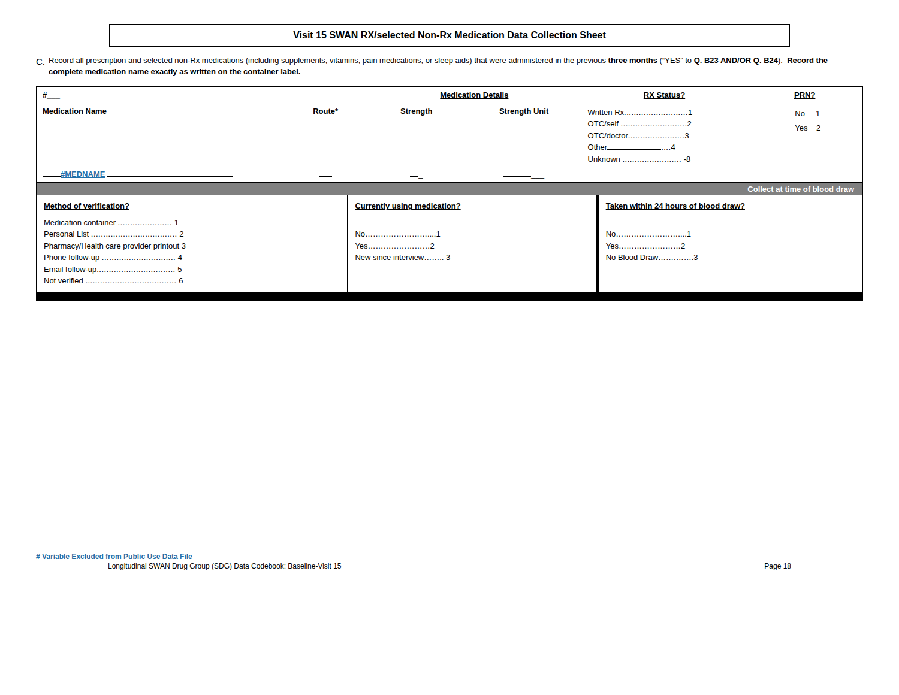Visit 15 SWAN RX/selected Non-Rx Medication Data Collection Sheet
C. Record all prescription and selected non-Rx medications (including supplements, vitamins, pain medications, or sleep aids) that were administered in the previous three months (“YES” to Q. B23 AND/OR Q. B24). Record the complete medication name exactly as written on the container label.
| #___ | | Medication Details | RX Status? | PRN? |
| Medication Name | Route* | Strength | Strength Unit | Written Rx .......................... 1 OTC/self ........................... 2 OTC/doctor ....................... 3 Other .... 4 Unknown ........................ -8 | No 1 Yes 2 |
| #MEDNAME | | _ | ___ | | |
| | Collect at time of blood draw |
Method of verification? Medication container ...................... 1
Personal List ................................... 2
Pharmacy/Health care provider printout 3
Phone follow-up .............................. 4
Email follow-up................................ 5
Not verified ..................................... 6
Currently using medication?
No……………………....1
Yes……………………2
New since interview…….. 3
Taken within 24 hours of blood draw?
No……………………....1
Yes……………………2
No Blood Draw…….…….3
# Variable Excluded from Public Use Data File
Longitudinal SWAN Drug Group (SDG) Data Codebook: Baseline-Visit 15 Page 18